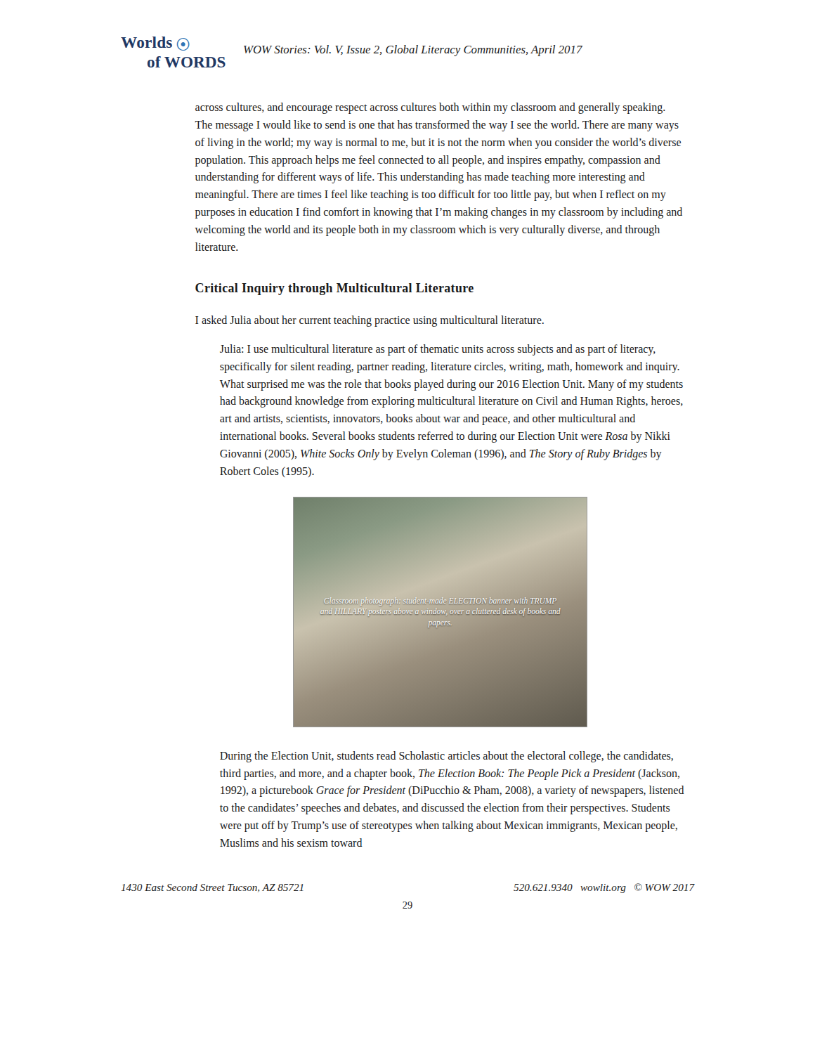Worlds ⦿ of WORDS
WOW Stories: Vol. V, Issue 2, Global Literacy Communities, April 2017
across cultures, and encourage respect across cultures both within my classroom and generally speaking. The message I would like to send is one that has transformed the way I see the world. There are many ways of living in the world; my way is normal to me, but it is not the norm when you consider the world’s diverse population. This approach helps me feel connected to all people, and inspires empathy, compassion and understanding for different ways of life. This understanding has made teaching more interesting and meaningful. There are times I feel like teaching is too difficult for too little pay, but when I reflect on my purposes in education I find comfort in knowing that I’m making changes in my classroom by including and welcoming the world and its people both in my classroom which is very culturally diverse, and through literature.
Critical Inquiry through Multicultural Literature
I asked Julia about her current teaching practice using multicultural literature.
Julia: I use multicultural literature as part of thematic units across subjects and as part of literacy, specifically for silent reading, partner reading, literature circles, writing, math, homework and inquiry. What surprised me was the role that books played during our 2016 Election Unit. Many of my students had background knowledge from exploring multicultural literature on Civil and Human Rights, heroes, art and artists, scientists, innovators, books about war and peace, and other multicultural and international books. Several books students referred to during our Election Unit were Rosa by Nikki Giovanni (2005), White Socks Only by Evelyn Coleman (1996), and The Story of Ruby Bridges by Robert Coles (1995).
During the Election Unit, students read Scholastic articles about the electoral college, the candidates, third parties, and more, and a chapter book, The Election Book: The People Pick a President (Jackson, 1992), a picturebook Grace for President (DiPucchio & Pham, 2008), a variety of newspapers, listened to the candidates’ speeches and debates, and discussed the election from their perspectives. Students were put off by Trump’s use of stereotypes when talking about Mexican immigrants, Mexican people, Muslims and his sexism toward
1430 East Second Street Tucson, AZ 85721
520.621.9340 wowlit.org © WOW 2017
29